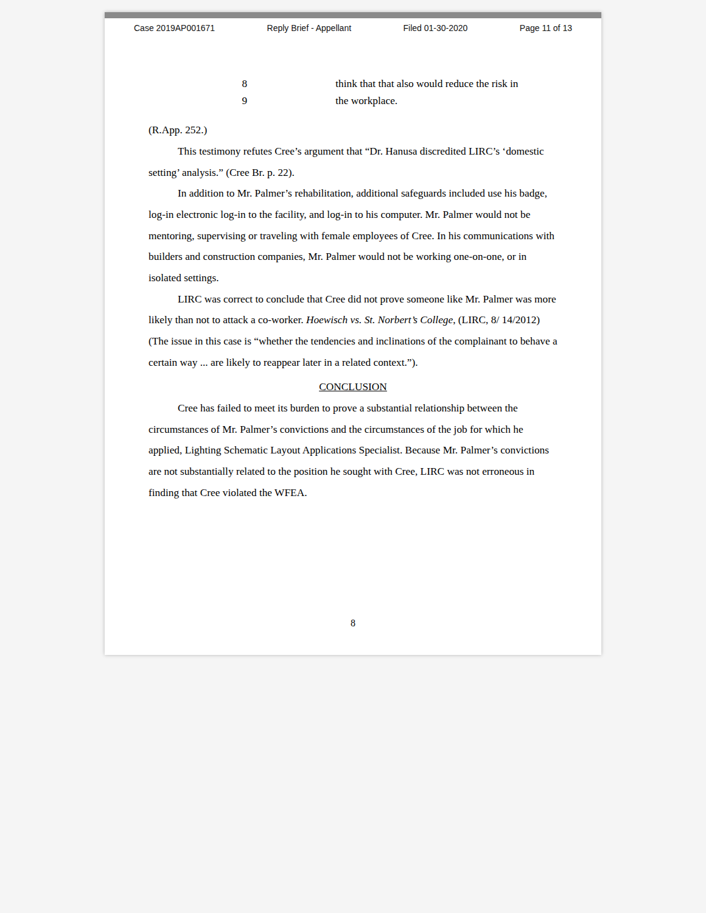Case 2019AP001671 Reply Brief - Appellant Filed 01-30-2020 Page 11 of 13
8 think that that also would reduce the risk in
9 the workplace.
(R.App. 252.)
This testimony refutes Cree’s argument that “Dr. Hanusa discredited LIRC’s ‘domestic setting’ analysis.” (Cree Br. p. 22).
In addition to Mr. Palmer’s rehabilitation, additional safeguards included use his badge, log-in electronic log-in to the facility, and log-in to his computer. Mr. Palmer would not be mentoring, supervising or traveling with female employees of Cree. In his communications with builders and construction companies, Mr. Palmer would not be working one-on-one, or in isolated settings.
LIRC was correct to conclude that Cree did not prove someone like Mr. Palmer was more likely than not to attack a co-worker. Hoewisch vs. St. Norbert’s College, (LIRC, 8/ 14/2012)(The issue in this case is “whether the tendencies and inclinations of the complainant to behave a certain way ... are likely to reappear later in a related context.”).
CONCLUSION
Cree has failed to meet its burden to prove a substantial relationship between the circumstances of Mr. Palmer’s convictions and the circumstances of the job for which he applied, Lighting Schematic Layout Applications Specialist. Because Mr. Palmer’s convictions are not substantially related to the position he sought with Cree, LIRC was not erroneous in finding that Cree violated the WFEA.
8